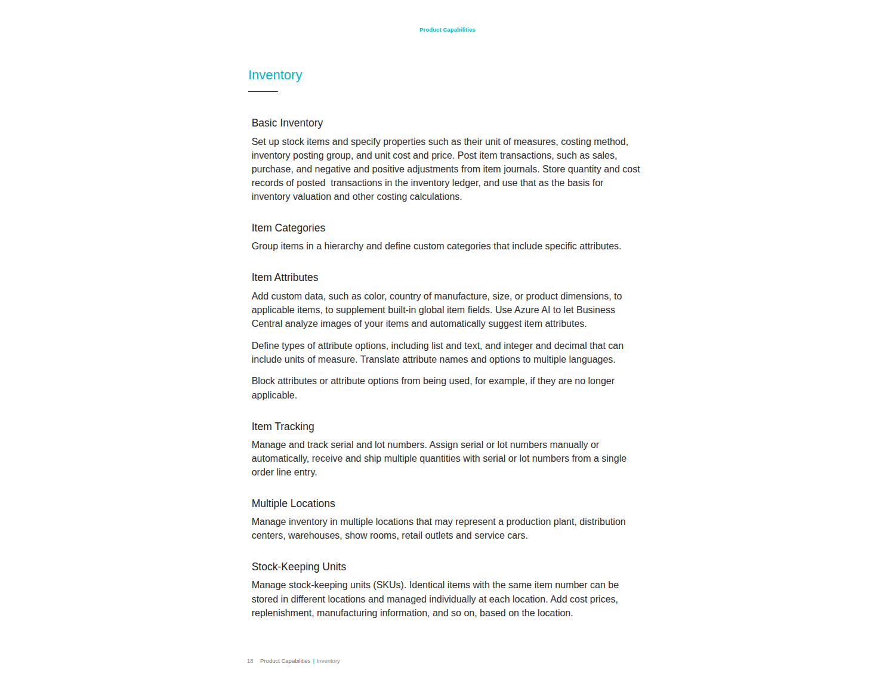Product Capabilities
Inventory
Basic Inventory
Set up stock items and specify properties such as their unit of measures, costing method, inventory posting group, and unit cost and price. Post item transactions, such as sales, purchase, and negative and positive adjustments from item journals. Store quantity and cost records of posted transactions in the inventory ledger, and use that as the basis for inventory valuation and other costing calculations.
Item Categories
Group items in a hierarchy and define custom categories that include specific attributes.
Item Attributes
Add custom data, such as color, country of manufacture, size, or product dimensions, to applicable items, to supplement built-in global item fields. Use Azure AI to let Business Central analyze images of your items and automatically suggest item attributes.
Define types of attribute options, including list and text, and integer and decimal that can include units of measure. Translate attribute names and options to multiple languages.
Block attributes or attribute options from being used, for example, if they are no longer applicable.
Item Tracking
Manage and track serial and lot numbers. Assign serial or lot numbers manually or automatically, receive and ship multiple quantities with serial or lot numbers from a single order line entry.
Multiple Locations
Manage inventory in multiple locations that may represent a production plant, distribution centers, warehouses, show rooms, retail outlets and service cars.
Stock-Keeping Units
Manage stock-keeping units (SKUs). Identical items with the same item number can be stored in different locations and managed individually at each location. Add cost prices, replenishment, manufacturing information, and so on, based on the location.
18 Product Capabilities|Inventory